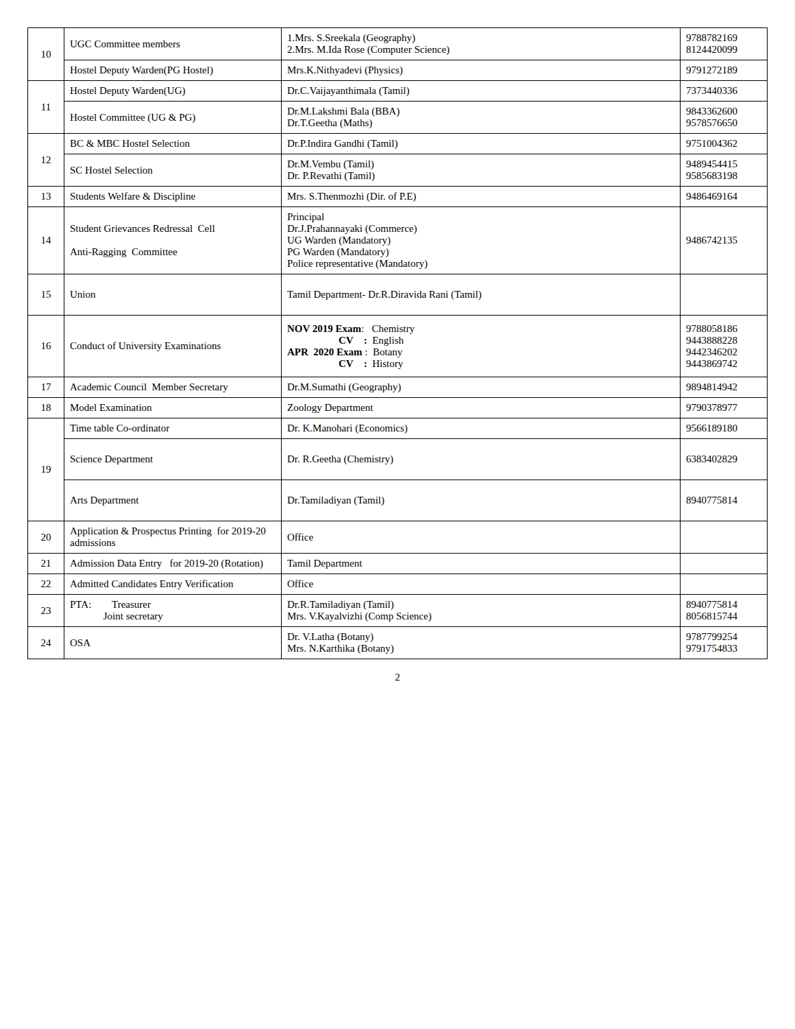| 10 | UGC Committee members | 1.Mrs. S.Sreekala (Geography) 2.Mrs. M.Ida Rose (Computer Science) | 9788782169 8124420099 |
| Hostel Deputy Warden(PG Hostel) | Mrs.K.Nithyadevi (Physics) | 9791272189 |
| 11 | Hostel Deputy Warden(UG) | Dr.C.Vaijayanthimala (Tamil) | 7373440336 |
| Hostel Committee (UG & PG) | Dr.M.Lakshmi Bala (BBA) Dr.T.Geetha (Maths) | 9843362600 9578576650 |
| 12 | BC & MBC Hostel Selection | Dr.P.Indira Gandhi (Tamil) | 9751004362 |
| SC Hostel Selection | Dr.M.Vembu (Tamil) Dr. P.Revathi (Tamil) | 9489454415 9585683198 |
| 13 | Students Welfare & Discipline | Mrs. S.Thenmozhi (Dir. of P.E) | 9486469164 |
| 14 | Student Grievances Redressal Cell Anti-Ragging Committee | Principal Dr.J.Prahannayaki (Commerce) UG Warden (Mandatory) PG Warden (Mandatory) Police representative (Mandatory) | 9486742135 |
| 15 | Union | Tamil Department- Dr.R.Diravida Rani (Tamil) | |
| 16 | Conduct of University Examinations | NOV 2019 Exam : Chemistry CV : English APR 2020 Exam : Botany CV : History | 9788058186 9443888228 9442346202 9443869742 |
| 17 | Academic Council Member Secretary | Dr.M.Sumathi (Geography) | 9894814942 |
| 18 | Model Examination | Zoology Department | 9790378977 |
| 19 | Time table Co-ordinator | Dr. K.Manohari (Economics) | 9566189180 |
| Science Department | Dr. R.Geetha (Chemistry) | 6383402829 |
| Arts Department | Dr.Tamiladiyan (Tamil) | 8940775814 |
| 20 | Application & Prospectus Printing for 2019-20 admissions | Office | |
| 21 | Admission Data Entry for 2019-20 (Rotation) | Tamil Department | |
| 22 | Admitted Candidates Entry Verification | Office | |
| 23 | PTA: Treasurer Joint secretary | Dr.R.Tamiladiyan (Tamil) Mrs. V.Kayalvizhi (Comp Science) | 8940775814 8056815744 |
| 24 | OSA | Dr. V.Latha (Botany) Mrs. N.Karthika (Botany) | 9787799254 9791754833 |
2